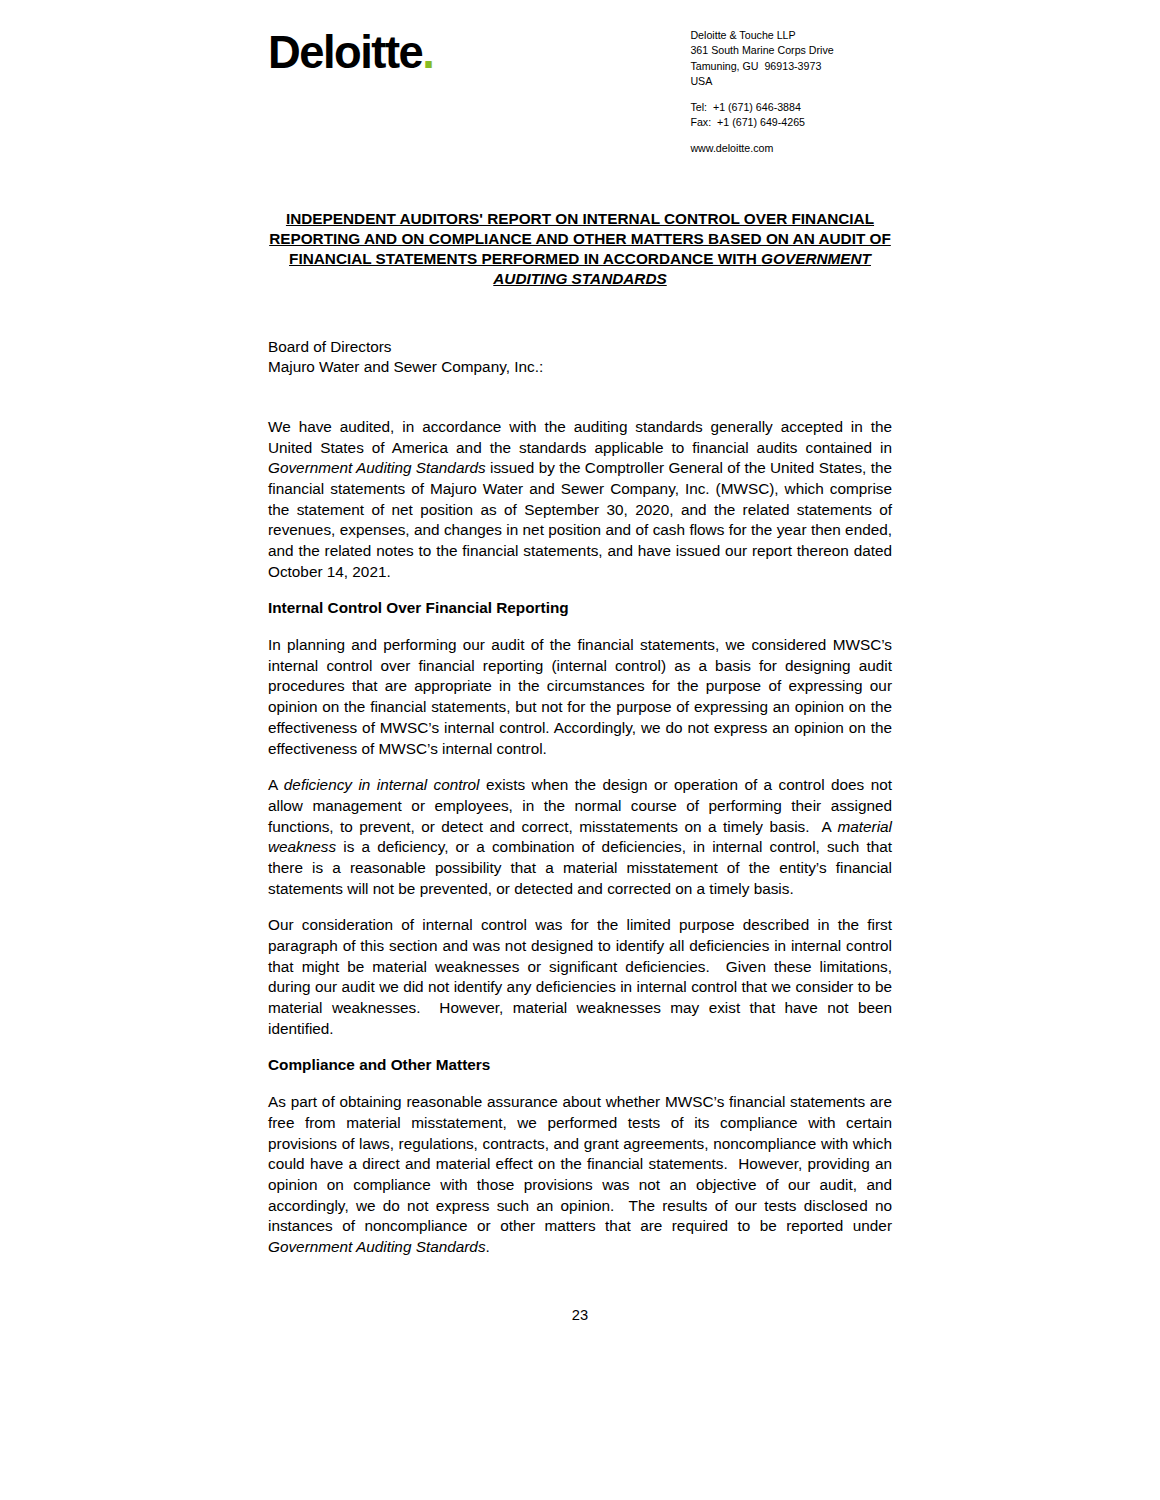Deloitte.
Deloitte & Touche LLP
361 South Marine Corps Drive
Tamuning, GU 96913-3973
USA
Tel: +1 (671) 646-3884
Fax: +1 (671) 649-4265
www.deloitte.com
INDEPENDENT AUDITORS' REPORT ON INTERNAL CONTROL OVER FINANCIAL REPORTING AND ON COMPLIANCE AND OTHER MATTERS BASED ON AN AUDIT OF FINANCIAL STATEMENTS PERFORMED IN ACCORDANCE WITH GOVERNMENT AUDITING STANDARDS
Board of Directors
Majuro Water and Sewer Company, Inc.:
We have audited, in accordance with the auditing standards generally accepted in the United States of America and the standards applicable to financial audits contained in Government Auditing Standards issued by the Comptroller General of the United States, the financial statements of Majuro Water and Sewer Company, Inc. (MWSC), which comprise the statement of net position as of September 30, 2020, and the related statements of revenues, expenses, and changes in net position and of cash flows for the year then ended, and the related notes to the financial statements, and have issued our report thereon dated October 14, 2021.
Internal Control Over Financial Reporting
In planning and performing our audit of the financial statements, we considered MWSC’s internal control over financial reporting (internal control) as a basis for designing audit procedures that are appropriate in the circumstances for the purpose of expressing our opinion on the financial statements, but not for the purpose of expressing an opinion on the effectiveness of MWSC’s internal control. Accordingly, we do not express an opinion on the effectiveness of MWSC’s internal control.
A deficiency in internal control exists when the design or operation of a control does not allow management or employees, in the normal course of performing their assigned functions, to prevent, or detect and correct, misstatements on a timely basis. A material weakness is a deficiency, or a combination of deficiencies, in internal control, such that there is a reasonable possibility that a material misstatement of the entity’s financial statements will not be prevented, or detected and corrected on a timely basis.
Our consideration of internal control was for the limited purpose described in the first paragraph of this section and was not designed to identify all deficiencies in internal control that might be material weaknesses or significant deficiencies. Given these limitations, during our audit we did not identify any deficiencies in internal control that we consider to be material weaknesses. However, material weaknesses may exist that have not been identified.
Compliance and Other Matters
As part of obtaining reasonable assurance about whether MWSC’s financial statements are free from material misstatement, we performed tests of its compliance with certain provisions of laws, regulations, contracts, and grant agreements, noncompliance with which could have a direct and material effect on the financial statements. However, providing an opinion on compliance with those provisions was not an objective of our audit, and accordingly, we do not express such an opinion. The results of our tests disclosed no instances of noncompliance or other matters that are required to be reported under Government Auditing Standards.
23